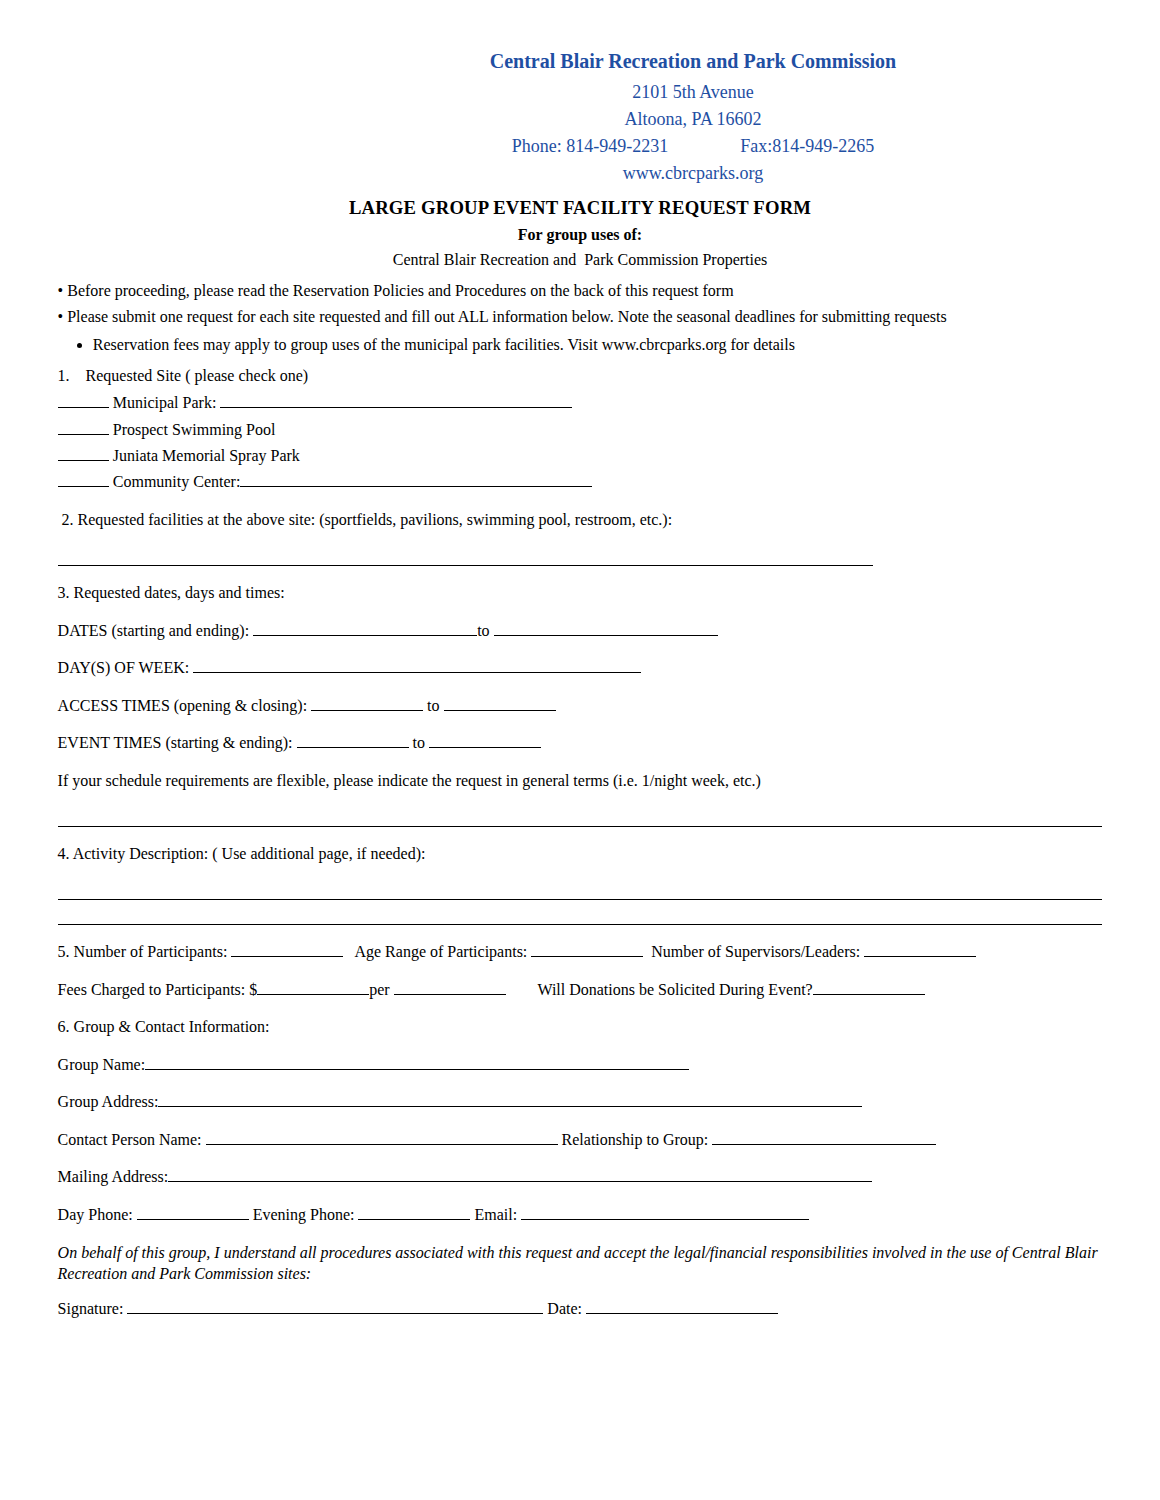Central Blair Recreation and Park Commission
2101 5th Avenue
Altoona, PA 16602
Phone: 814-949-2231 Fax:814-949-2265
www.cbrcparks.org
LARGE GROUP EVENT FACILITY REQUEST FORM
For group uses of:
Central Blair Recreation and Park Commission Properties
Before proceeding, please read the Reservation Policies and Procedures on the back of this request form
Please submit one request for each site requested and fill out ALL information below. Note the seasonal deadlines for submitting requests
Reservation fees may apply to group uses of the municipal park facilities. Visit www.cbrcparks.org for details
1. Requested Site ( please check one)
Municipal Park:
Prospect Swimming Pool
Juniata Memorial Spray Park
Community Center:
2. Requested facilities at the above site: (sportfields, pavilions, swimming pool, restroom, etc.):
3. Requested dates, days and times:
DATES (starting and ending): to
DAY(S) OF WEEK:
ACCESS TIMES (opening & closing): to
EVENT TIMES (starting & ending): to
If your schedule requirements are flexible, please indicate the request in general terms (i.e. 1/night week, etc.)
4. Activity Description: ( Use additional page, if needed):
5. Number of Participants: Age Range of Participants: Number of Supervisors/Leaders:
Fees Charged to Participants: $ per Will Donations be Solicited During Event?
6. Group & Contact Information:
Group Name:
Group Address:
Contact Person Name: Relationship to Group:
Mailing Address:
Day Phone: Evening Phone: Email:
On behalf of this group, I understand all procedures associated with this request and accept the legal/financial responsibilities involved in the use of Central Blair Recreation and Park Commission sites:
Signature: Date: